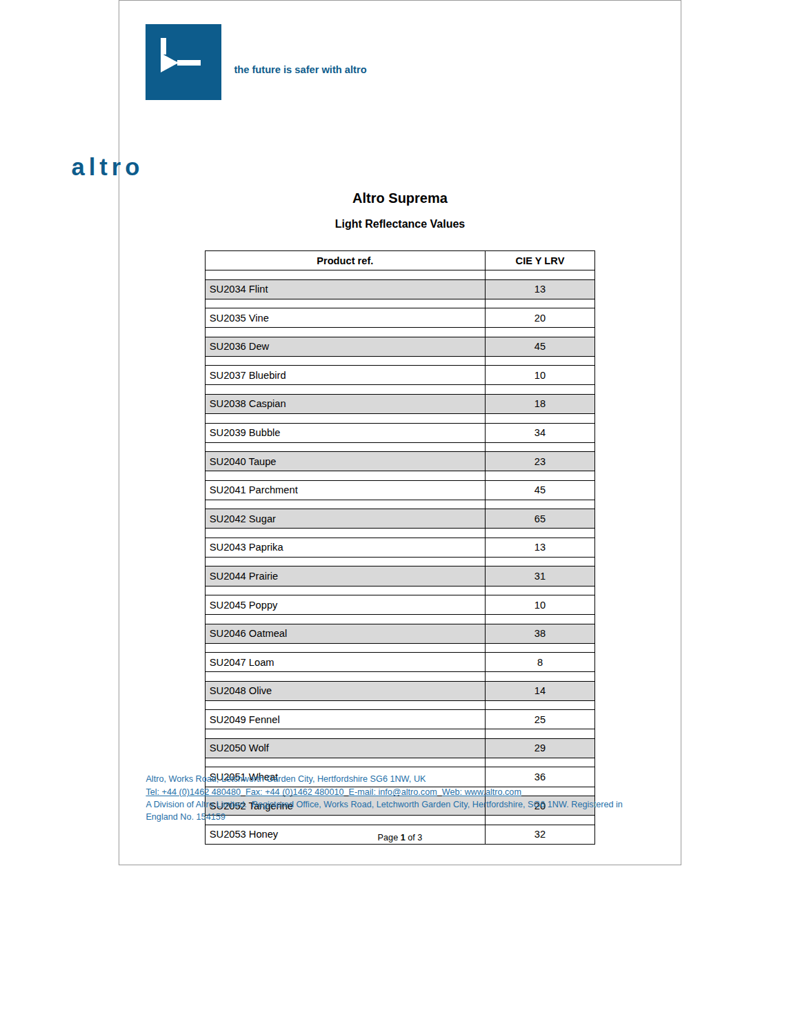the future is safer with altro
altro
Altro Suprema
Light Reflectance Values
| Product ref. | CIE Y LRV |
| --- | --- |
| SU2034 Flint | 13 |
| SU2035 Vine | 20 |
| SU2036 Dew | 45 |
| SU2037 Bluebird | 10 |
| SU2038 Caspian | 18 |
| SU2039 Bubble | 34 |
| SU2040 Taupe | 23 |
| SU2041 Parchment | 45 |
| SU2042 Sugar | 65 |
| SU2043 Paprika | 13 |
| SU2044 Prairie | 31 |
| SU2045 Poppy | 10 |
| SU2046 Oatmeal | 38 |
| SU2047 Loam | 8 |
| SU2048 Olive | 14 |
| SU2049 Fennel | 25 |
| SU2050 Wolf | 29 |
| SU2051 Wheat | 36 |
| SU2052 Tangerine | 20 |
| SU2053 Honey | 32 |
Altro, Works Road, Letchworth Garden City, Hertfordshire SG6 1NW, UK
Tel: +44 (0)1462 480480 Fax: +44 (0)1462 480010 E-mail: info@altro.com Web: www.altro.com
A Division of Altro Limited. Registered Office, Works Road, Letchworth Garden City, Hertfordshire, SG6 1NW. Registered in England No. 154159
Page 1 of 3